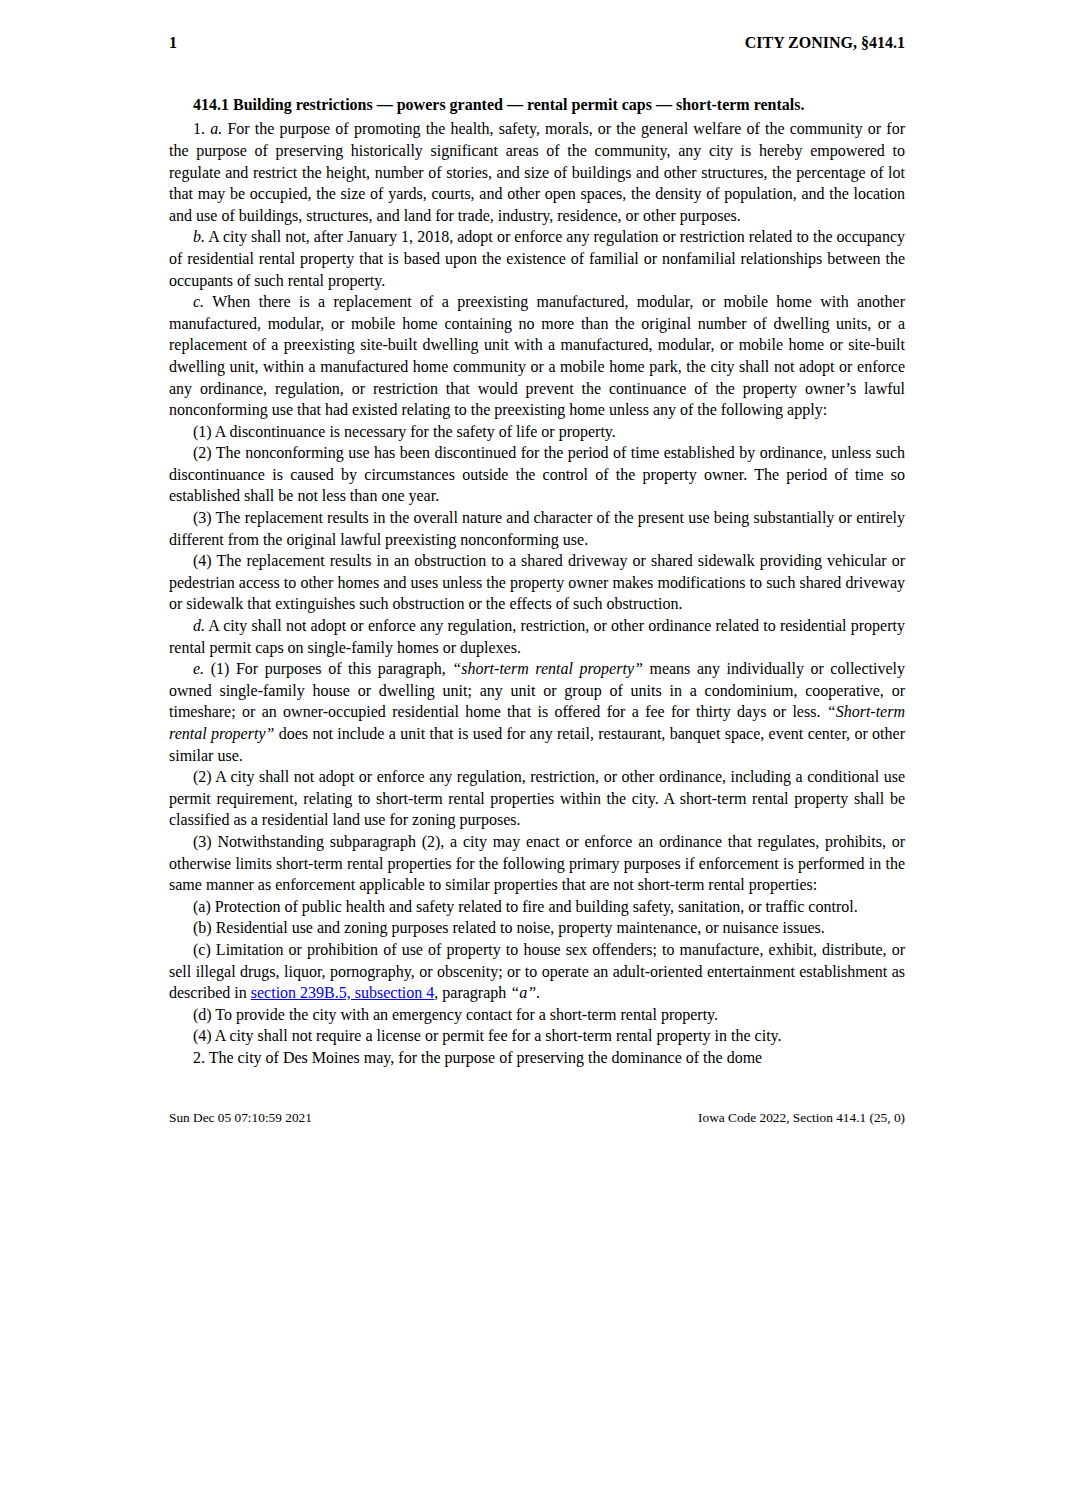1 CITY ZONING, §414.1
414.1 Building restrictions — powers granted — rental permit caps — short-term rentals.
1. a. For the purpose of promoting the health, safety, morals, or the general welfare of the community or for the purpose of preserving historically significant areas of the community, any city is hereby empowered to regulate and restrict the height, number of stories, and size of buildings and other structures, the percentage of lot that may be occupied, the size of yards, courts, and other open spaces, the density of population, and the location and use of buildings, structures, and land for trade, industry, residence, or other purposes.
b. A city shall not, after January 1, 2018, adopt or enforce any regulation or restriction related to the occupancy of residential rental property that is based upon the existence of familial or nonfamilial relationships between the occupants of such rental property.
c. When there is a replacement of a preexisting manufactured, modular, or mobile home with another manufactured, modular, or mobile home containing no more than the original number of dwelling units, or a replacement of a preexisting site-built dwelling unit with a manufactured, modular, or mobile home or site-built dwelling unit, within a manufactured home community or a mobile home park, the city shall not adopt or enforce any ordinance, regulation, or restriction that would prevent the continuance of the property owner’s lawful nonconforming use that had existed relating to the preexisting home unless any of the following apply:
(1) A discontinuance is necessary for the safety of life or property.
(2) The nonconforming use has been discontinued for the period of time established by ordinance, unless such discontinuance is caused by circumstances outside the control of the property owner. The period of time so established shall be not less than one year.
(3) The replacement results in the overall nature and character of the present use being substantially or entirely different from the original lawful preexisting nonconforming use.
(4) The replacement results in an obstruction to a shared driveway or shared sidewalk providing vehicular or pedestrian access to other homes and uses unless the property owner makes modifications to such shared driveway or sidewalk that extinguishes such obstruction or the effects of such obstruction.
d. A city shall not adopt or enforce any regulation, restriction, or other ordinance related to residential property rental permit caps on single-family homes or duplexes.
e. (1) For purposes of this paragraph, “short-term rental property” means any individually or collectively owned single-family house or dwelling unit; any unit or group of units in a condominium, cooperative, or timeshare; or an owner-occupied residential home that is offered for a fee for thirty days or less. “Short-term rental property” does not include a unit that is used for any retail, restaurant, banquet space, event center, or other similar use.
(2) A city shall not adopt or enforce any regulation, restriction, or other ordinance, including a conditional use permit requirement, relating to short-term rental properties within the city. A short-term rental property shall be classified as a residential land use for zoning purposes.
(3) Notwithstanding subparagraph (2), a city may enact or enforce an ordinance that regulates, prohibits, or otherwise limits short-term rental properties for the following primary purposes if enforcement is performed in the same manner as enforcement applicable to similar properties that are not short-term rental properties:
(a) Protection of public health and safety related to fire and building safety, sanitation, or traffic control.
(b) Residential use and zoning purposes related to noise, property maintenance, or nuisance issues.
(c) Limitation or prohibition of use of property to house sex offenders; to manufacture, exhibit, distribute, or sell illegal drugs, liquor, pornography, or obscenity; or to operate an adult-oriented entertainment establishment as described in section 239B.5, subsection 4, paragraph “a”.
(d) To provide the city with an emergency contact for a short-term rental property.
(4) A city shall not require a license or permit fee for a short-term rental property in the city.
2. The city of Des Moines may, for the purpose of preserving the dominance of the dome
Sun Dec 05 07:10:59 2021 Iowa Code 2022, Section 414.1 (25, 0)